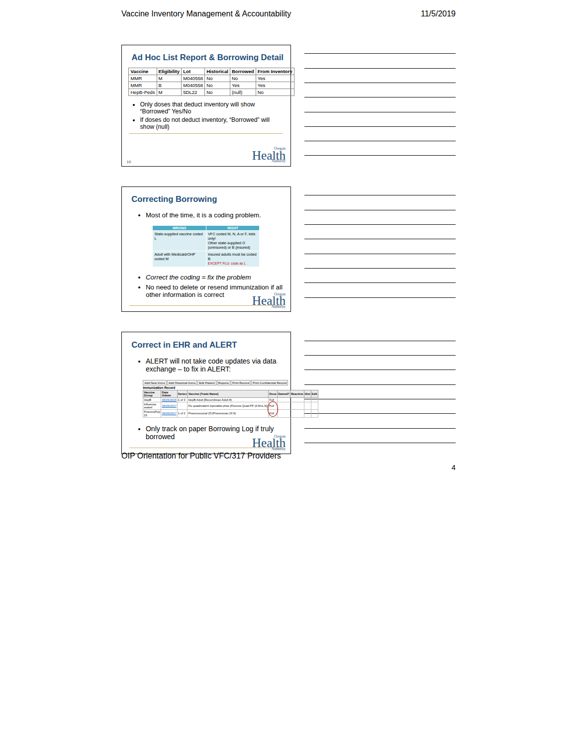Vaccine Inventory Management & Accountability
11/5/2019
Ad Hoc List Report & Borrowing Detail
| Vaccine | Eligibility | Lot | Historical | Borrowed | From Inventory |
| --- | --- | --- | --- | --- | --- |
| MMR | M | M040558 | No | No | Yes |
| MMR | B | M040558 | No | Yes | Yes |
| HepB-Peds | M | 5DL22 | No | (null) | No |
Only doses that deduct inventory will show “Borrowed” Yes/No
If doses do not deduct inventory, “Borrowed” will show (null)
10
Oregon Health Authority
Correcting Borrowing
Most of the time, it is a coding problem.
| WRONG | RIGHT |
| --- | --- |
| State-supplied vaccine coded L | VFC coded M, N, A or F, kids only! Other state-supplied O (uninsured) or B (insured) |
| Adult with Medicaid/OHP coded M | Insured adults must be coded B EXCEPT FLU: code as L |
Correct the coding = fix the problem
No need to delete or resend immunization if all other information is correct
Oregon Health Authority
Correct in EHR and ALERT
ALERT will not take code updates via data exchange – to fix in ALERT:
Add New Imms
Add Historical Imms
Edit Patient
Reports
Print Record
Print Confidential Record
Immunization Record
| Vaccine Group | Date Admin | Series | Vaccine [Trade Name] | Dose | Owned? | Reaction | Hist | Edit |
| --- | --- | --- | --- | --- | --- | --- | --- | --- |
| HepB | 08/25/2015 | 1 of 3 | HepB-Adult [Recombivax-Adult 8] | Full | | | | |
| Influenza- seasnl | 08/28/2017 | | Flu quadrivalent injectable-phse [Flozone Quad PF (0.5mL 6)] | Full | | | | |
| PneumoPoly 23 | 08/28/2017 | 1 of 2 | Pneumococcal 23 [Pneumovax 23 6] | Full | | | | |
Only track on paper Borrowing Log if truly borrowed
Oregon Health Authority
OIP Orientation for Public VFC/317 Providers 4